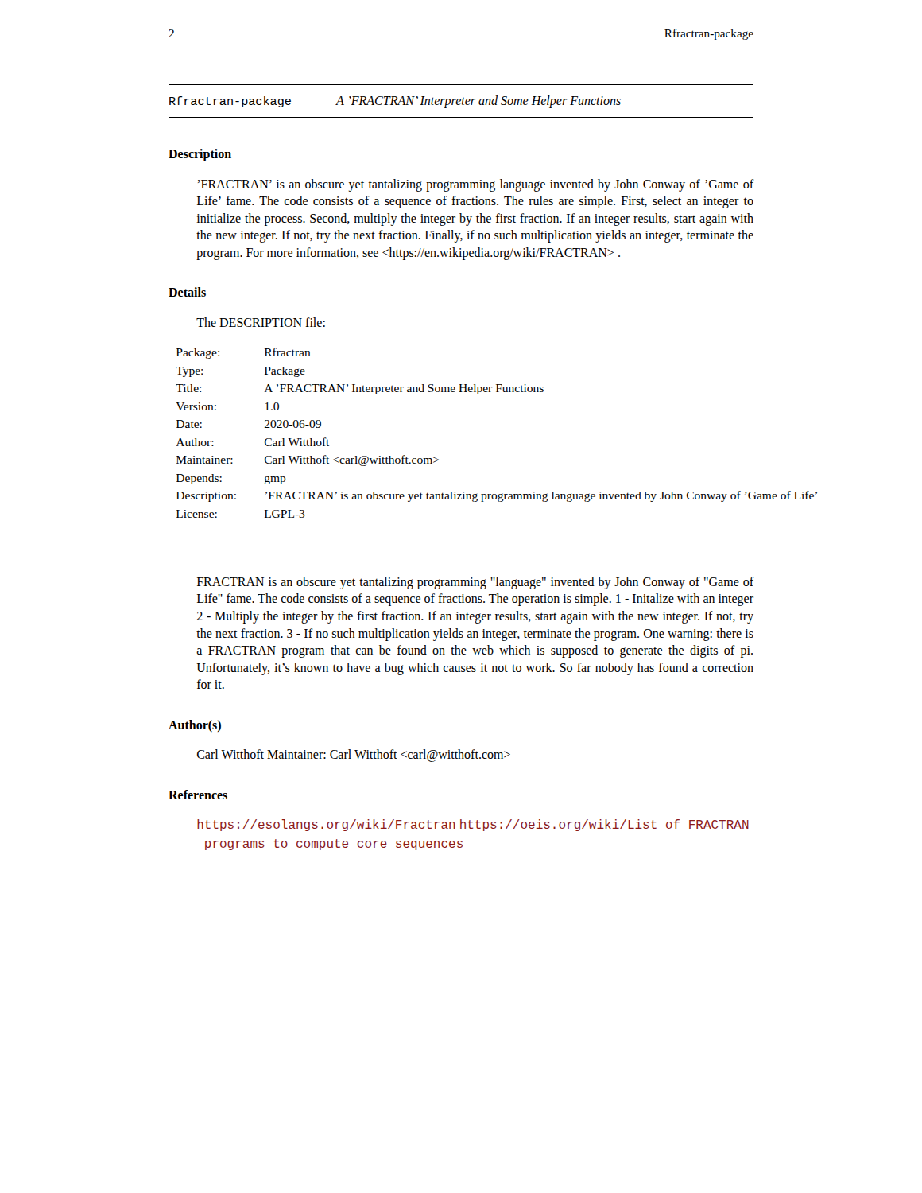2 Rfractran-package
Rfractran-package A ’FRACTRAN’ Interpreter and Some Helper Functions
Description
’FRACTRAN’ is an obscure yet tantalizing programming language invented by John Conway of ’Game of Life’ fame. The code consists of a sequence of fractions. The rules are simple. First, select an integer to initialize the process. Second, multiply the integer by the first fraction. If an integer results, start again with the new integer. If not, try the next fraction. Finally, if no such multiplication yields an integer, terminate the program. For more information, see <https://en.wikipedia.org/wiki/FRACTRAN> .
Details
The DESCRIPTION file:
| Package: | Rfractran |
| Type: | Package |
| Title: | A ’FRACTRAN’ Interpreter and Some Helper Functions |
| Version: | 1.0 |
| Date: | 2020-06-09 |
| Author: | Carl Witthoft |
| Maintainer: | Carl Witthoft <carl@witthoft.com> |
| Depends: | gmp |
| Description: | ’FRACTRAN’ is an obscure yet tantalizing programming language invented by John Conway of ’Game of Life’ |
| License: | LGPL-3 |
FRACTRAN is an obscure yet tantalizing programming "language" invented by John Conway of "Game of Life" fame. The code consists of a sequence of fractions. The operation is simple. 1 - Initalize with an integer 2 - Multiply the integer by the first fraction. If an integer results, start again with the new integer. If not, try the next fraction. 3 - If no such multiplication yields an integer, terminate the program. One warning: there is a FRACTRAN program that can be found on the web which is supposed to generate the digits of pi. Unfortunately, it’s known to have a bug which causes it not to work. So far nobody has found a correction for it.
Author(s)
Carl Witthoft Maintainer: Carl Witthoft <carl@witthoft.com>
References
https://esolangs.org/wiki/Fractran https://oeis.org/wiki/List_of_FRACTRAN_programs_to_compute_core_sequences